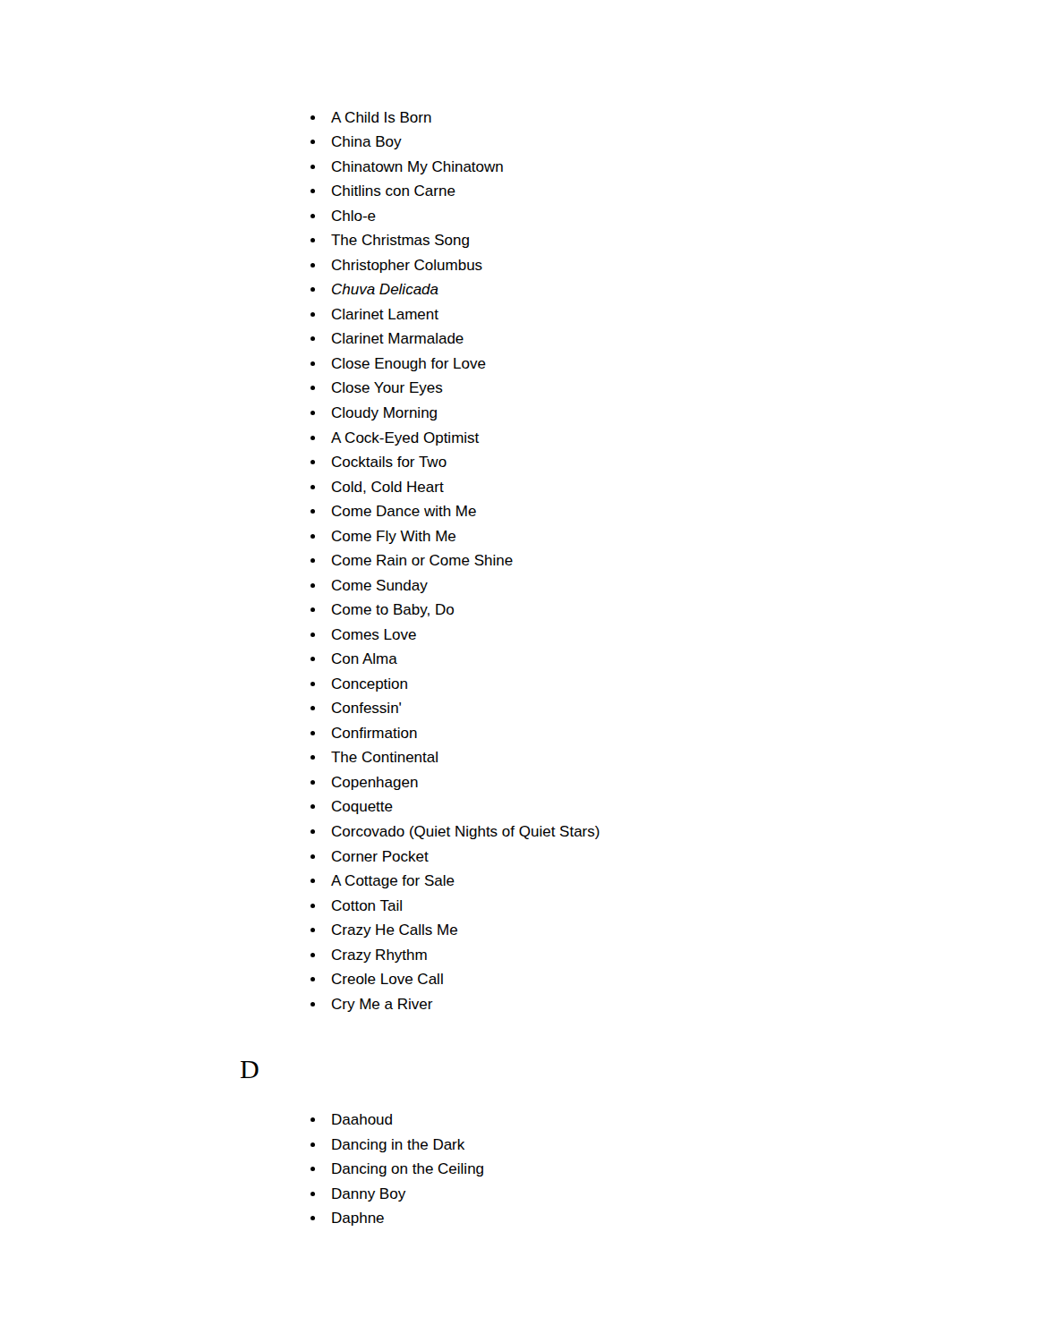A Child Is Born
China Boy
Chinatown My Chinatown
Chitlins con Carne
Chlo-e
The Christmas Song
Christopher Columbus
Chuva Delicada
Clarinet Lament
Clarinet Marmalade
Close Enough for Love
Close Your Eyes
Cloudy Morning
A Cock-Eyed Optimist
Cocktails for Two
Cold, Cold Heart
Come Dance with Me
Come Fly With Me
Come Rain or Come Shine
Come Sunday
Come to Baby, Do
Comes Love
Con Alma
Conception
Confessin'
Confirmation
The Continental
Copenhagen
Coquette
Corcovado (Quiet Nights of Quiet Stars)
Corner Pocket
A Cottage for Sale
Cotton Tail
Crazy He Calls Me
Crazy Rhythm
Creole Love Call
Cry Me a River
D
Daahoud
Dancing in the Dark
Dancing on the Ceiling
Danny Boy
Daphne